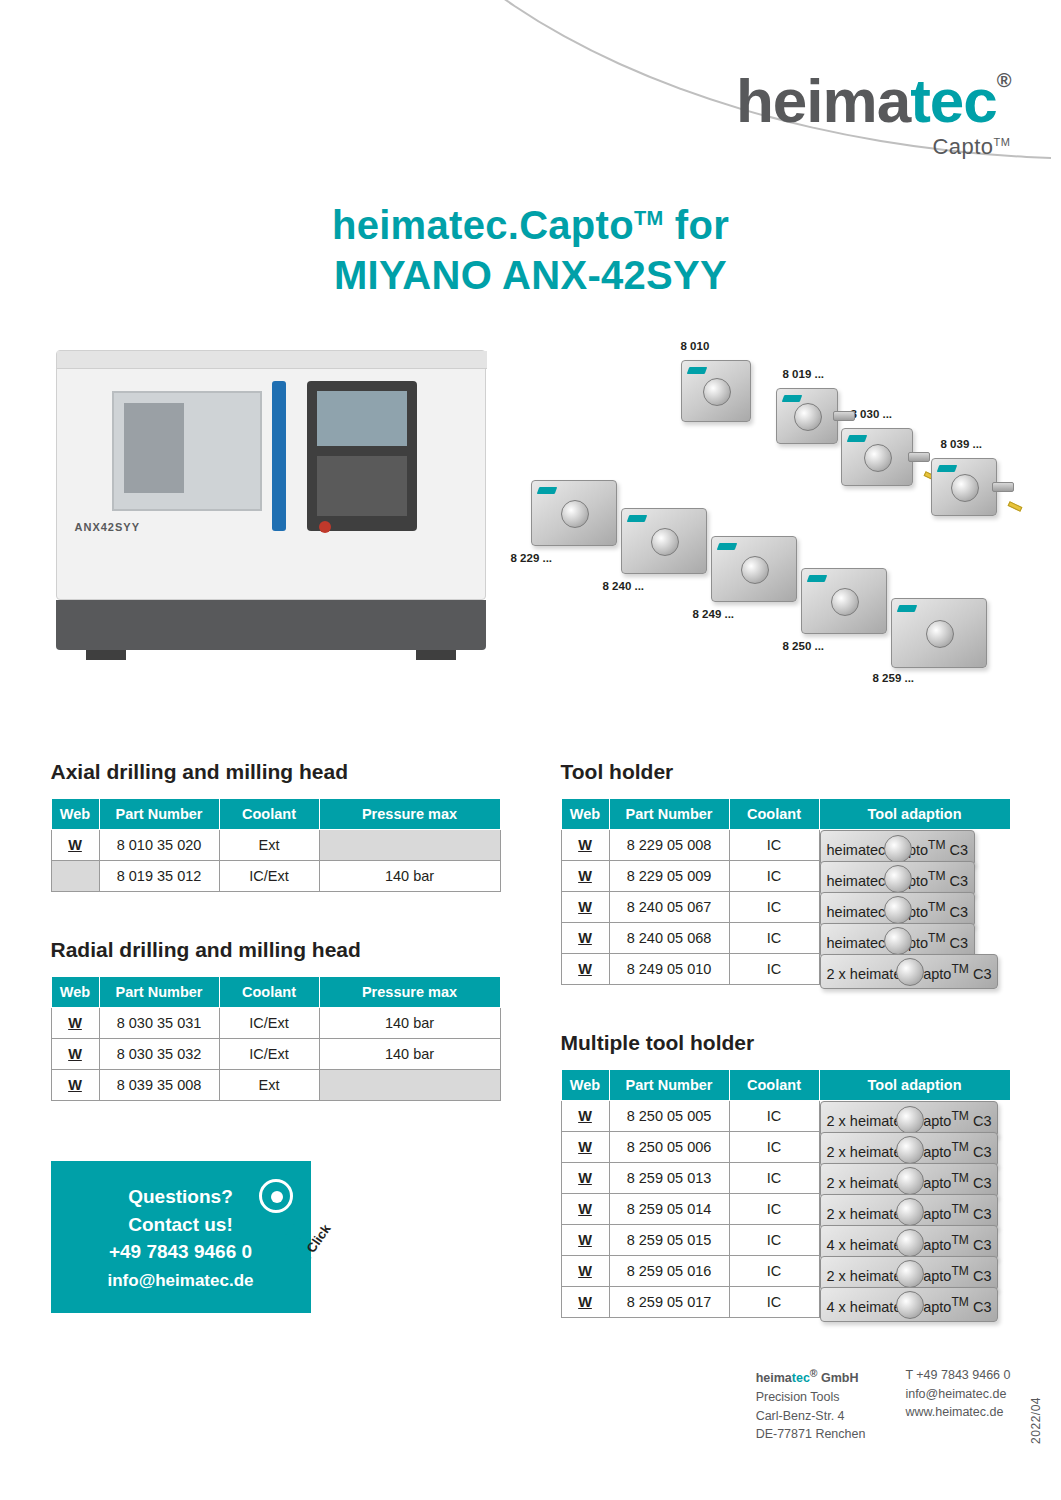heima tec®
CaptoTM
heimatec.CaptoTM for
MIYANO ANX-42SYY
ANX42SYY
8 010 8 019 ... 8 030 ... 8 039 ... 8 229 ... 8 240 ... 8 249 ... 8 250 ... 8 259 ...
Axial drilling and milling head
| Web | Part Number | Coolant | Pressure max |
| --- | --- | --- | --- |
| W | 8 010 35 020 | Ext | |
| | 8 019 35 012 | IC/Ext | 140 bar |
Radial drilling and milling head
| Web | Part Number | Coolant | Pressure max |
| --- | --- | --- | --- |
| W | 8 030 35 031 | IC/Ext | 140 bar |
| W | 8 030 35 032 | IC/Ext | 140 bar |
| W | 8 039 35 008 | Ext | |
Questions?
Contact us!
+49 7843 9466 0
info@heimatec.de
Click
Tool holder
| Web | Part Number | Coolant | Tool adaption |
| --- | --- | --- | --- |
| W | 8 229 05 008 | IC | heimatec Capto TM C3 |
| W | 8 229 05 009 | IC | heimatec Capto TM C3 |
| W | 8 240 05 067 | IC | heimatec Capto TM C3 |
| W | 8 240 05 068 | IC | heimatec Capto TM C3 |
| W | 8 249 05 010 | IC | 2 x heimatec Capto TM C3 |
Multiple tool holder
| Web | Part Number | Coolant | Tool adaption |
| --- | --- | --- | --- |
| W | 8 250 05 005 | IC | 2 x heimatec Capto TM C3 |
| W | 8 250 05 006 | IC | 2 x heimatec Capto TM C3 |
| W | 8 259 05 013 | IC | 2 x heimatec Capto TM C3 |
| W | 8 259 05 014 | IC | 2 x heimatec Capto TM C3 |
| W | 8 259 05 015 | IC | 4 x heimatec Capto TM C3 |
| W | 8 259 05 016 | IC | 2 x heimatec Capto TM C3 |
| W | 8 259 05 017 | IC | 4 x heimatec Capto TM C3 |
heimatec® GmbH
Precision Tools
Carl-Benz-Str. 4
DE-77871 Renchen
T +49 7843 9466 0
info@heimatec.de
www.heimatec.de
2022/04